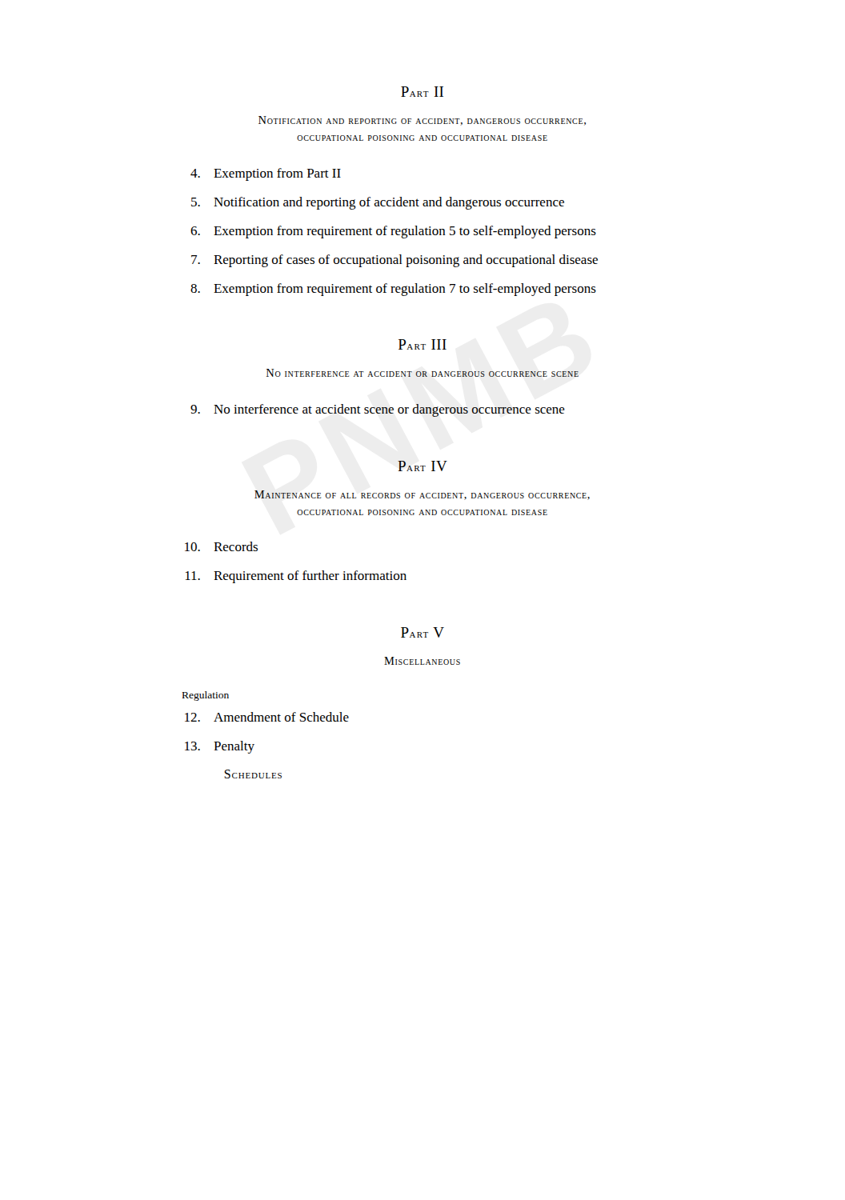PNMB
Part II
Notification and reporting of accident, dangerous occurrence, occupational poisoning and occupational disease
4. Exemption from Part II
5. Notification and reporting of accident and dangerous occurrence
6. Exemption from requirement of regulation 5 to self-employed persons
7. Reporting of cases of occupational poisoning and occupational disease
8. Exemption from requirement of regulation 7 to self-employed persons
Part III
No interference at accident or dangerous occurrence scene
9. No interference at accident scene or dangerous occurrence scene
Part IV
Maintenance of all records of accident, dangerous occurrence, occupational poisoning and occupational disease
10. Records
11. Requirement of further information
Part V
Miscellaneous
Regulation
12. Amendment of Schedule
13. Penalty
Schedules